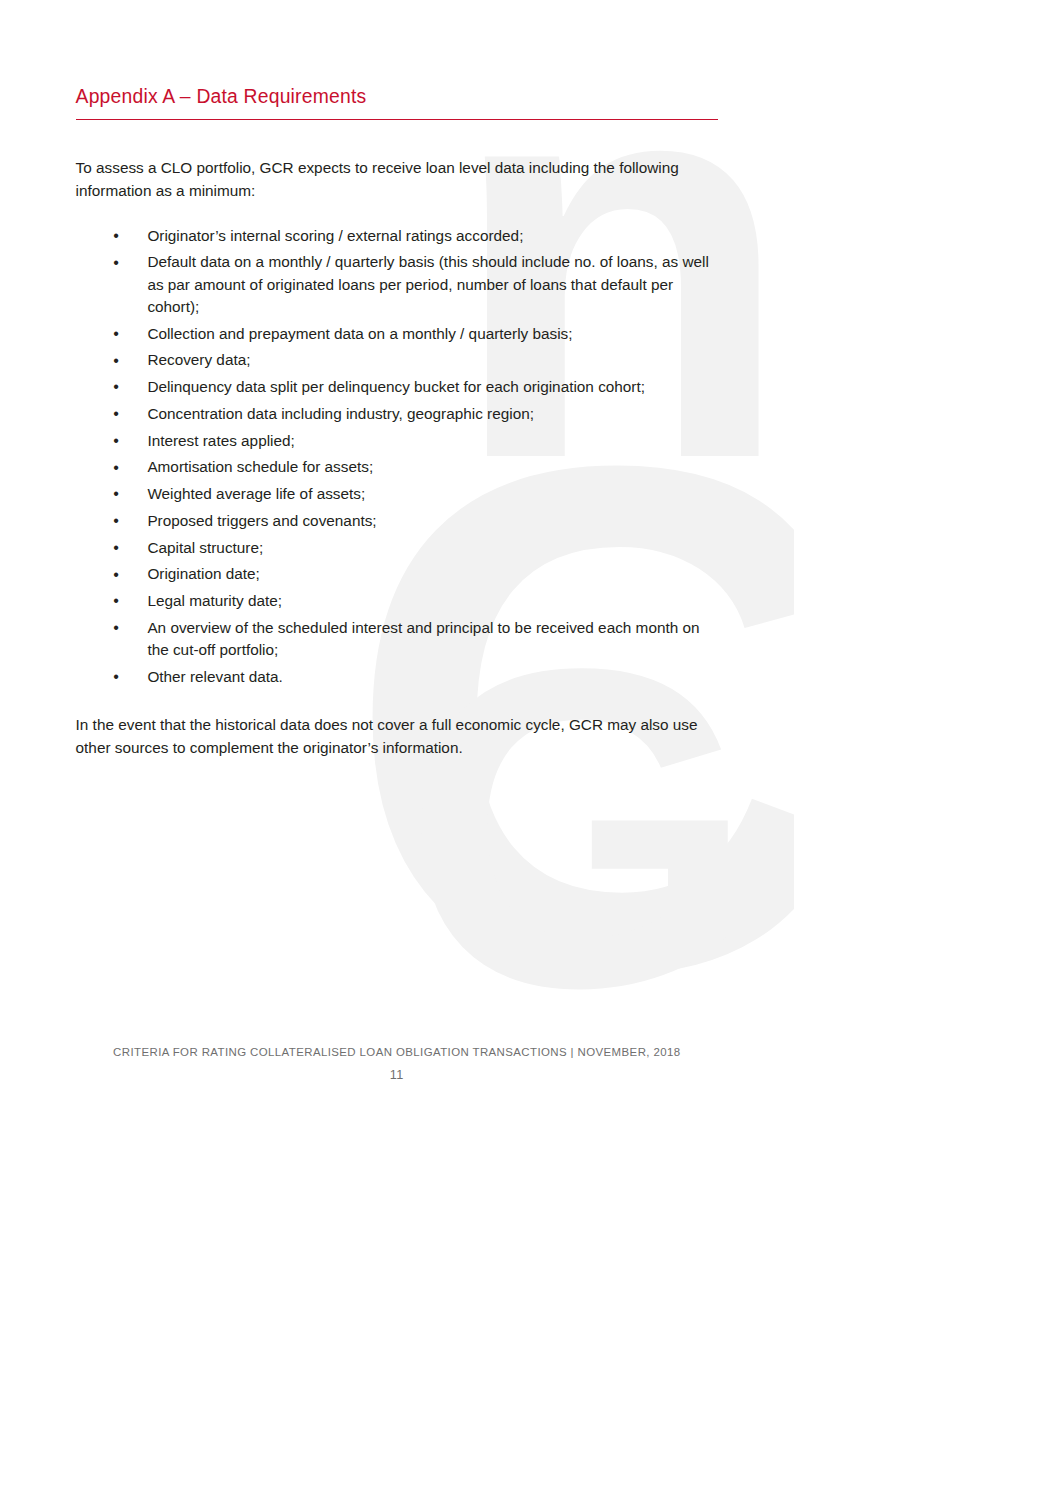n
C
G
Appendix A – Data Requirements
To assess a CLO portfolio, GCR expects to receive loan level data including the following information as a minimum:
Originator’s internal scoring / external ratings accorded;
Default data on a monthly / quarterly basis (this should include no. of loans, as well as par amount of originated loans per period, number of loans that default per cohort);
Collection and prepayment data on a monthly / quarterly basis;
Recovery data;
Delinquency data split per delinquency bucket for each origination cohort;
Concentration data including industry, geographic region;
Interest rates applied;
Amortisation schedule for assets;
Weighted average life of assets;
Proposed triggers and covenants;
Capital structure;
Origination date;
Legal maturity date;
An overview of the scheduled interest and principal to be received each month on the cut-off portfolio;
Other relevant data.
In the event that the historical data does not cover a full economic cycle, GCR may also use other sources to complement the originator’s information.
CRITERIA FOR RATING COLLATERALISED LOAN OBLIGATION TRANSACTIONS | NOVEMBER, 2018
11